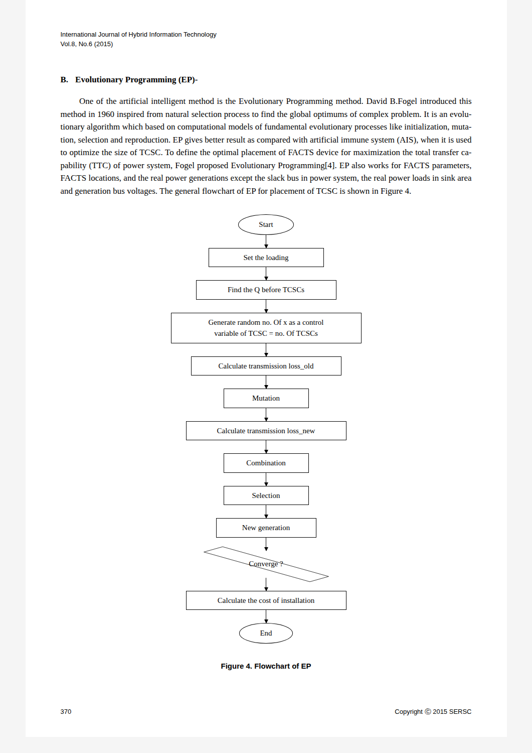International Journal of Hybrid Information Technology
Vol.8, No.6 (2015)
B. Evolutionary Programming (EP)-
One of the artificial intelligent method is the Evolutionary Programming method. David B.Fogel introduced this method in 1960 inspired from natural selection process to find the global optimums of complex problem. It is an evolutionary algorithm which based on computational models of fundamental evolutionary processes like initialization, mutation, selection and reproduction. EP gives better result as compared with artificial immune system (AIS), when it is used to optimize the size of TCSC. To define the optimal placement of FACTS device for maximization the total transfer capability (TTC) of power system, Fogel proposed Evolutionary Programming[4]. EP also works for FACTS parameters, FACTS locations, and the real power generations except the slack bus in power system, the real power loads in sink area and generation bus voltages. The general flowchart of EP for placement of TCSC is shown in Figure 4.
Start
Set the loading
Find the Q before TCSCs
Generate random no. Of x as a control
variable of TCSC = no. Of TCSCs
Calculate transmission loss_old
Mutation
Calculate transmission loss_new
Combination
Selection
New generation
Converge ?
Calculate the cost of installation
End
Figure 4. Flowchart of EP
370 Copyright Ⓒ 2015 SERSC